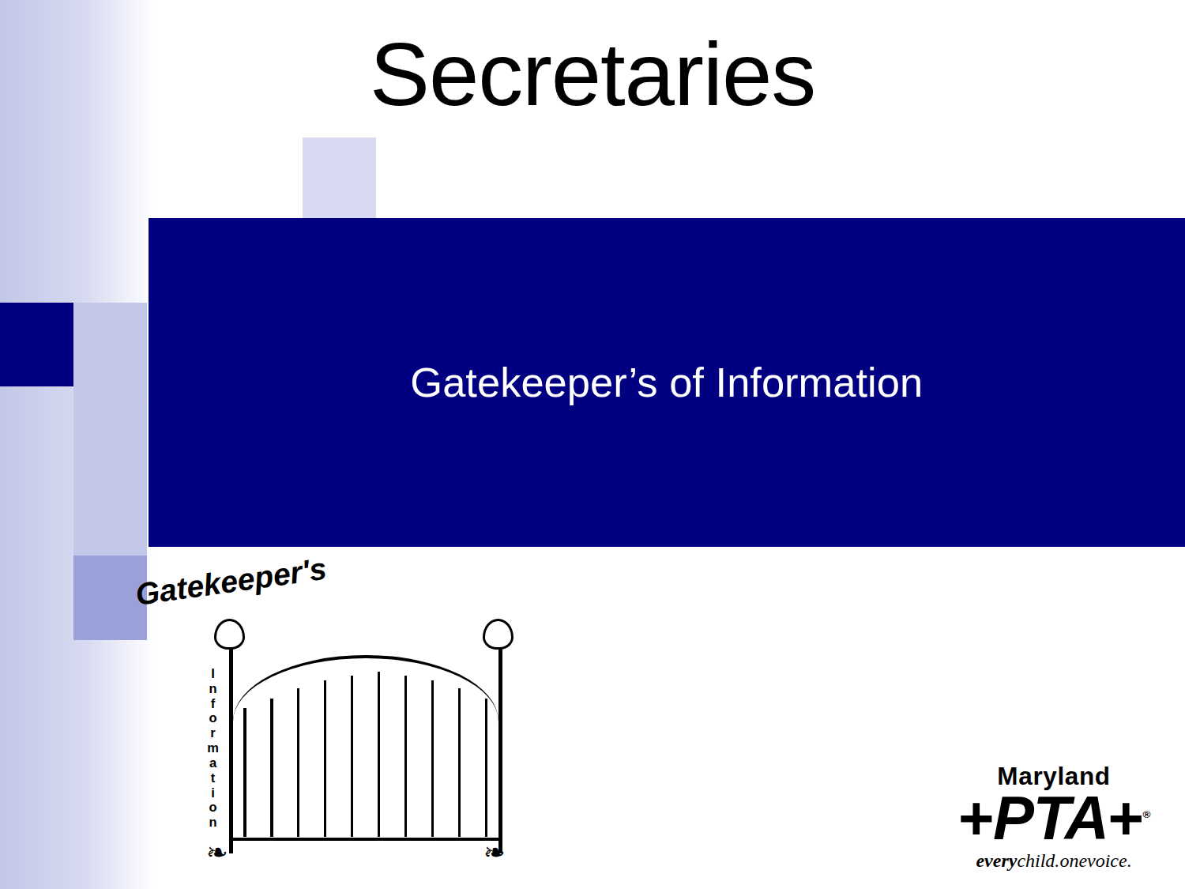Secretaries
Gatekeeper’s of Information
Gatekeeper's
Information
❧
❧
Maryland
+PTA+®
everychild.onevoice.